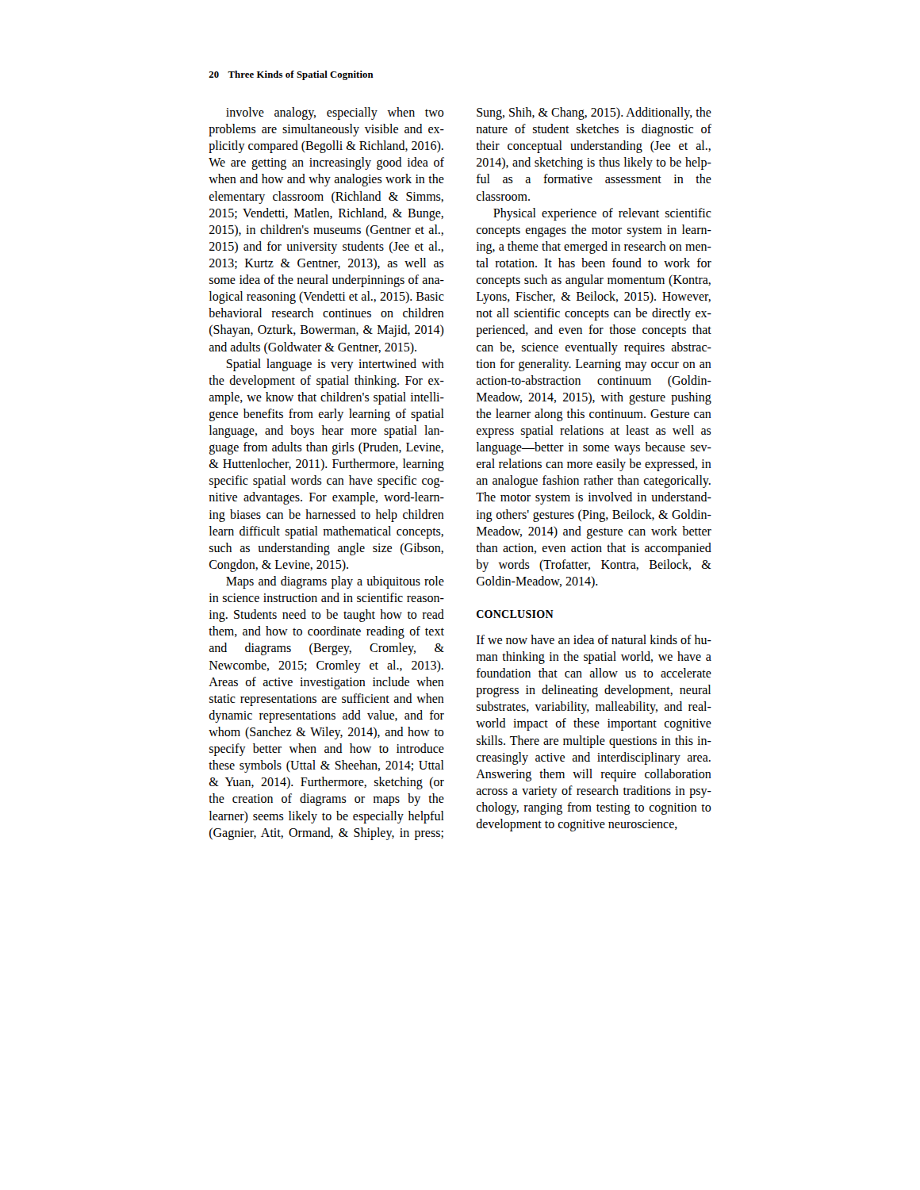20 Three Kinds of Spatial Cognition
involve analogy, especially when two problems are simultaneously visible and explicitly compared (Begolli & Richland, 2016). We are getting an increasingly good idea of when and how and why analogies work in the elementary classroom (Richland & Simms, 2015; Vendetti, Matlen, Richland, & Bunge, 2015), in children's museums (Gentner et al., 2015) and for university students (Jee et al., 2013; Kurtz & Gentner, 2013), as well as some idea of the neural underpinnings of analogical reasoning (Vendetti et al., 2015). Basic behavioral research continues on children (Shayan, Ozturk, Bowerman, & Majid, 2014) and adults (Goldwater & Gentner, 2015).
Spatial language is very intertwined with the development of spatial thinking. For example, we know that children's spatial intelligence benefits from early learning of spatial language, and boys hear more spatial language from adults than girls (Pruden, Levine, & Huttenlocher, 2011). Furthermore, learning specific spatial words can have specific cognitive advantages. For example, word-learning biases can be harnessed to help children learn difficult spatial mathematical concepts, such as understanding angle size (Gibson, Congdon, & Levine, 2015).
Maps and diagrams play a ubiquitous role in science instruction and in scientific reasoning. Students need to be taught how to read them, and how to coordinate reading of text and diagrams (Bergey, Cromley, & Newcombe, 2015; Cromley et al., 2013). Areas of active investigation include when static representations are sufficient and when dynamic representations add value, and for whom (Sanchez & Wiley, 2014), and how to specify better when and how to introduce these symbols (Uttal & Sheehan, 2014; Uttal & Yuan, 2014). Furthermore, sketching (or the creation of diagrams or maps by the learner) seems likely to be especially helpful (Gagnier, Atit, Ormand, & Shipley, in press; Sung, Shih, & Chang, 2015). Additionally, the nature of student sketches is diagnostic of their conceptual understanding (Jee et al., 2014), and sketching is thus likely to be helpful as a formative assessment in the classroom.
Physical experience of relevant scientific concepts engages the motor system in learning, a theme that emerged in research on mental rotation. It has been found to work for concepts such as angular momentum (Kontra, Lyons, Fischer, & Beilock, 2015). However, not all scientific concepts can be directly experienced, and even for those concepts that can be, science eventually requires abstraction for generality. Learning may occur on an action-to-abstraction continuum (Goldin-Meadow, 2014, 2015), with gesture pushing the learner along this continuum. Gesture can express spatial relations at least as well as language—better in some ways because several relations can more easily be expressed, in an analogue fashion rather than categorically. The motor system is involved in understanding others' gestures (Ping, Beilock, & Goldin-Meadow, 2014) and gesture can work better than action, even action that is accompanied by words (Trofatter, Kontra, Beilock, & Goldin-Meadow, 2014).
CONCLUSION
If we now have an idea of natural kinds of human thinking in the spatial world, we have a foundation that can allow us to accelerate progress in delineating development, neural substrates, variability, malleability, and real-world impact of these important cognitive skills. There are multiple questions in this increasingly active and interdisciplinary area. Answering them will require collaboration across a variety of research traditions in psychology, ranging from testing to cognition to development to cognitive neuroscience,